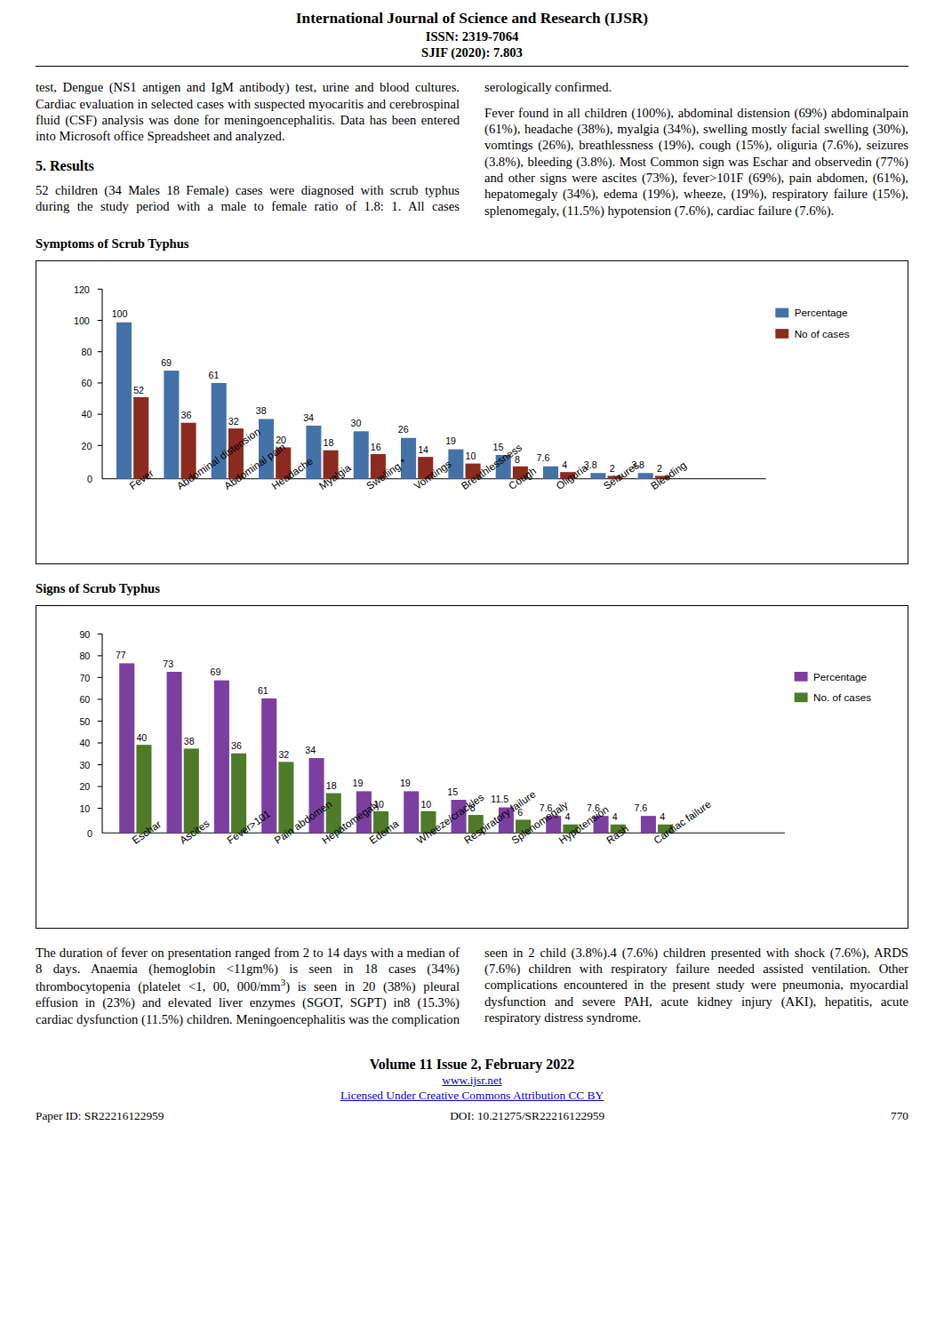International Journal of Science and Research (IJSR)
ISSN: 2319-7064
SJIF (2020): 7.803
test, Dengue (NS1 antigen and IgM antibody) test, urine and blood cultures. Cardiac evaluation in selected cases with suspected myocaritis and cerebrospinal fluid (CSF) analysis was done for meningoencephalitis. Data has been entered into Microsoft office Spreadsheet and analyzed.
5. Results
52 children (34 Males 18 Female) cases were diagnosed with scrub typhus during the study period with a male to female ratio of 1.8: 1. All cases serologically confirmed.
Fever found in all children (100%), abdominal distension (69%) abdominalpain (61%), headache (38%), myalgia (34%), swelling mostly facial swelling (30%), vomtings (26%), breathlessness (19%), cough (15%), oliguria (7.6%), seizures (3.8%), bleeding (3.8%). Most Common sign was Eschar and observedin (77%) and other signs were ascites (73%), fever>101F (69%), pain abdomen, (61%), hepatomegaly (34%), edema (19%), wheeze, (19%), respiratory failure (15%), splenomegaly, (11.5%) hypotension (7.6%), cardiac failure (7.6%).
Symptoms of Scrub Typhus
120 100 80 60 40 20 0 100 52 69 36 61 32 38 20 34 18 30 16 26 14 19 10 15 8 7.6 4 3.8 2 3.8 2 Fever Abdominal distension Abdominal pain Headache Myalgia Swelling * Vomtings Breathlessness Cough Oliguria Seizures Bleeding Percentage No of cases
Signs of Scrub Typhus
90 80 70 60 50 40 30 20 10 0 77 40 73 38 69 36 61 32 34 18 19 10 19 10 15 8 11.5 6 7.6 4 7.6 4 7.6 4 Eschar Ascites Fever>101 Pain abdomen Hepatomegaly Edema Wheeze/crackles Respiratory failure Splenomegaly Hypotension Rash Cardiac failure Percentage No. of cases
The duration of fever on presentation ranged from 2 to 14 days with a median of 8 days. Anaemia (hemoglobin <11gm%) is seen in 18 cases (34%) thrombocytopenia (platelet <1, 00, 000/mm3) is seen in 20 (38%) pleural effusion in (23%) and elevated liver enzymes (SGOT, SGPT) in8 (15.3%) cardiac dysfunction (11.5%) children. Meningoencephalitis was the complication seen in 2 child (3.8%).4 (7.6%) children presented with shock (7.6%), ARDS (7.6%) children with respiratory failure needed assisted ventilation. Other complications encountered in the present study were pneumonia, myocardial dysfunction and severe PAH, acute kidney injury (AKI), hepatitis, acute respiratory distress syndrome.
Volume 11 Issue 2, February 2022
www.ijsr.net
Licensed Under Creative Commons Attribution CC BY
Paper ID: SR22216122959 DOI: 10.21275/SR22216122959 770